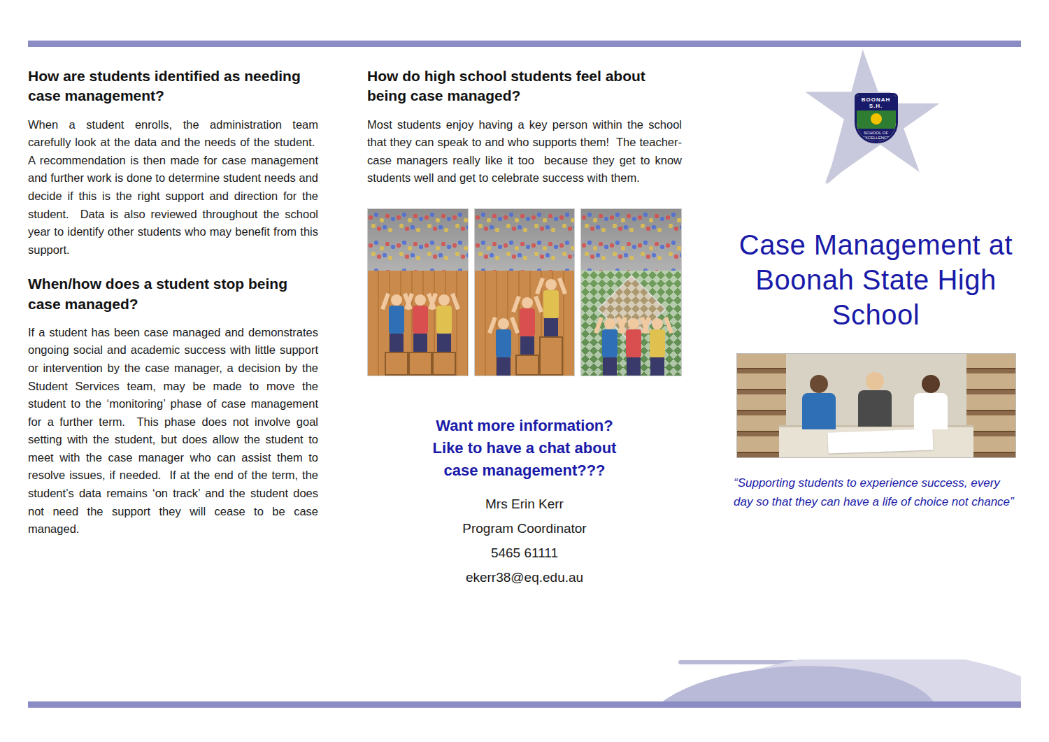How are students identified as needing case management?
When a student enrolls, the administration team carefully look at the data and the needs of the student. A recommendation is then made for case management and further work is done to determine student needs and decide if this is the right support and direction for the student. Data is also reviewed throughout the school year to identify other students who may benefit from this support.
When/how does a student stop being case managed?
If a student has been case managed and demonstrates ongoing social and academic success with little support or intervention by the case manager, a decision by the Student Services team, may be made to move the student to the ‘monitoring’ phase of case management for a further term. This phase does not involve goal setting with the student, but does allow the student to meet with the case manager who can assist them to resolve issues, if needed. If at the end of the term, the student’s data remains ‘on track’ and the student does not need the support they will cease to be case managed.
How do high school students feel about being case managed?
Most students enjoy having a key person within the school that they can speak to and who supports them! The teacher-case managers really like it too because they get to know students well and get to celebrate success with them.
Want more information?
Like to have a chat about
case management???
Mrs Erin Kerr
Program Coordinator
5465 61111
ekerr38@eq.edu.au
BOONAH S.H.
SCHOOL OF
EXCELLENCE
Case Management at
Boonah State High School
“Supporting students to experience success, every day so that they can have a life of choice not chance”